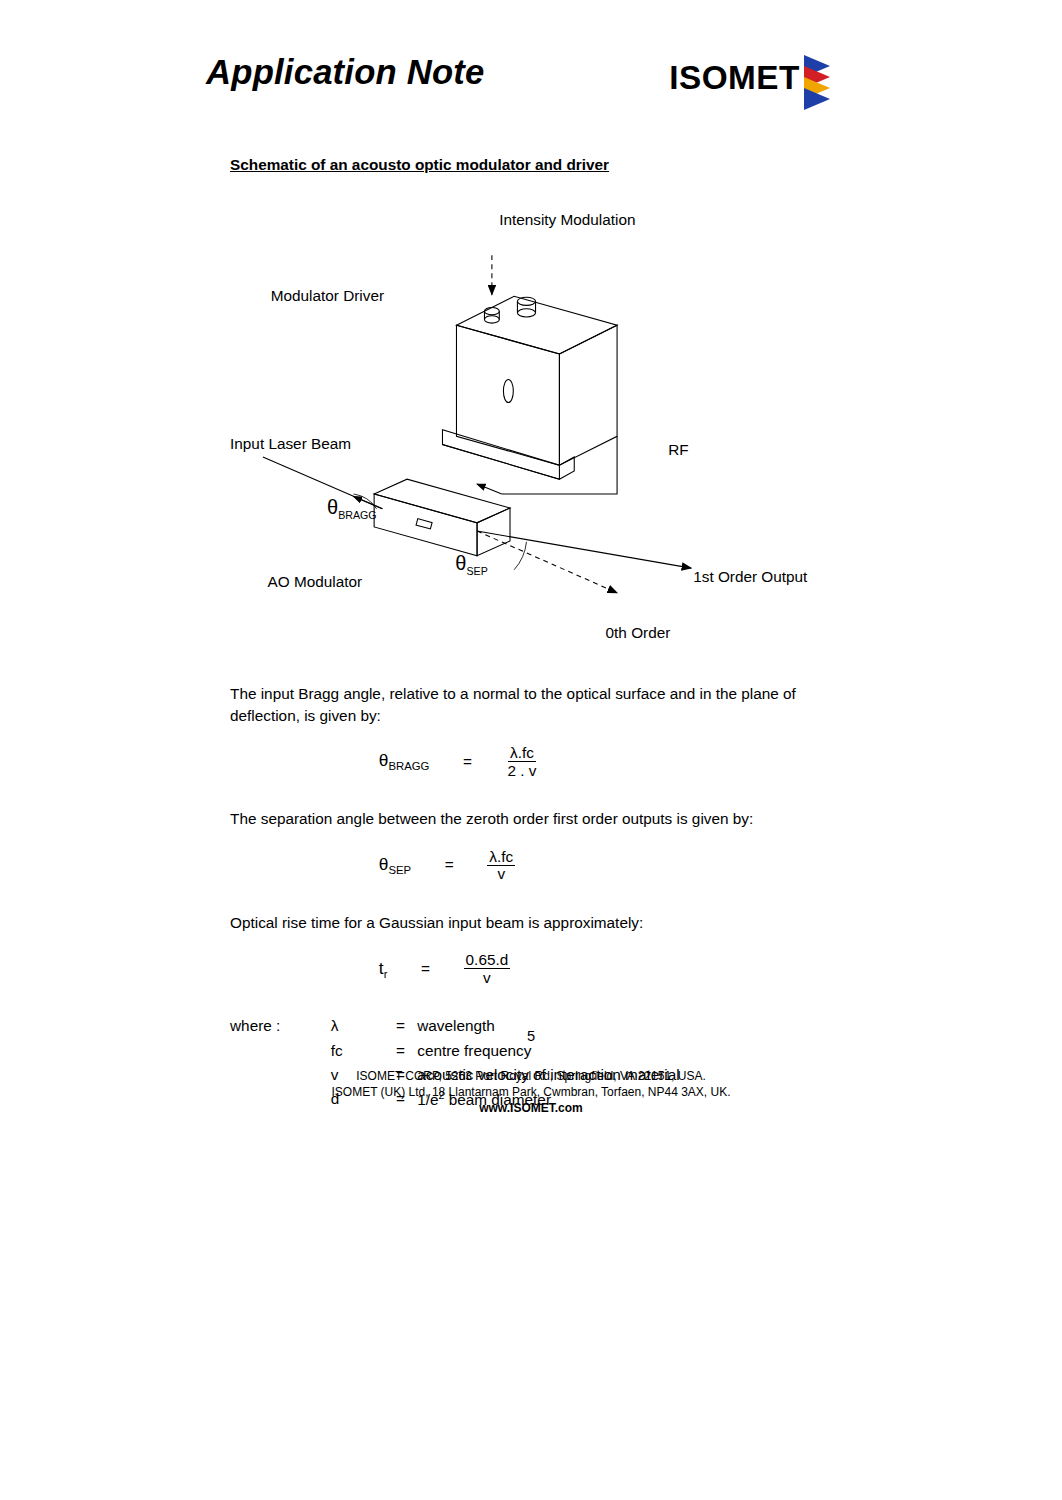Application Note
ISOMET
Schematic of an acousto optic modulator and driver
Intensity Modulation Modulator Driver Input Laser Beam RF θBRAGG θSEP AO Modulator 1st Order Output 0th Order
The input Bragg angle, relative to a normal to the optical surface and in the plane of deflection, is given by:
θBRAGG = λ.fc
2 . v
The separation angle between the zeroth order first order outputs is given by:
θSEP = λ.fc
v
Optical rise time for a Gaussian input beam is approximately:
tr = 0.65.d
v
where :
λ
=
wavelength
fc
=
centre frequency
v
=
acoustic velocity of interaction material
d
=
1/e2 beam diameter
5
ISOMET CORP, 5263 Port Royal Rd, Springfield, VA 22151, USA.
ISOMET (UK) Ltd, 18 Llantarnam Park, Cwmbran, Torfaen, NP44 3AX, UK.
www.ISOMET.com